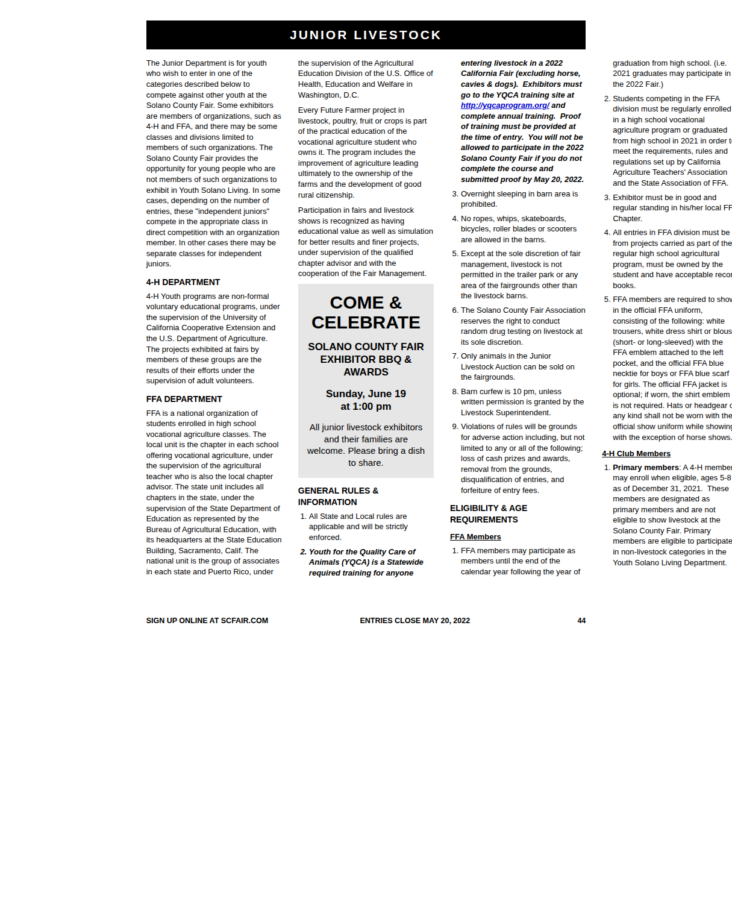JUNIOR LIVESTOCK
The Junior Department is for youth who wish to enter in one of the categories described below to compete against other youth at the Solano County Fair. Some exhibitors are members of organizations, such as 4-H and FFA, and there may be some classes and divisions limited to members of such organizations. The Solano County Fair provides the opportunity for young people who are not members of such organizations to exhibit in Youth Solano Living. In some cases, depending on the number of entries, these "independent juniors" compete in the appropriate class in direct competition with an organization member. In other cases there may be separate classes for independent juniors.
4-H Department
4-H Youth programs are non-formal voluntary educational programs, under the supervision of the University of California Cooperative Extension and the U.S. Department of Agriculture. The projects exhibited at fairs by members of these groups are the results of their efforts under the supervision of adult volunteers.
FFA Department
FFA is a national organization of students enrolled in high school vocational agriculture classes. The local unit is the chapter in each school offering vocational agriculture, under the supervision of the agricultural teacher who is also the local chapter advisor. The state unit includes all chapters in the state, under the supervision of the State Department of Education as represented by the Bureau of Agricultural Education, with its headquarters at the State Education Building, Sacramento, Calif. The national unit is the group of associates in each state and Puerto Rico, under the supervision of the Agricultural Education Division of the U.S. Office of Health, Education and Welfare in Washington, D.C.
Every Future Farmer project in livestock, poultry, fruit or crops is part of the practical education of the vocational agriculture student who owns it. The program includes the improvement of agriculture leading ultimately to the ownership of the farms and the development of good rural citizenship.
Participation in fairs and livestock shows is recognized as having educational value as well as simulation for better results and finer projects, under supervision of the qualified chapter advisor and with the cooperation of the Fair Management.
COME & CELEBRATE
SOLANO COUNTY FAIR EXHIBITOR BBQ & AWARDS
Sunday, June 19
at 1:00 pm
All junior livestock exhibitors and their families are welcome. Please bring a dish to share.
General Rules & Information
All State and Local rules are applicable and will be strictly enforced.
Youth for the Quality Care of Animals (YQCA) is a Statewide required training for anyone entering livestock in a 2022 California Fair (excluding horse, cavies & dogs). Exhibitors must go to the YQCA training site at http://yqcaprogram.org/ and complete annual training. Proof of training must be provided at the time of entry. You will not be allowed to participate in the 2022 Solano County Fair if you do not complete the course and submitted proof by May 20, 2022.
Overnight sleeping in barn area is prohibited.
No ropes, whips, skateboards, bicycles, roller blades or scooters are allowed in the barns.
Except at the sole discretion of fair management, livestock is not permitted in the trailer park or any area of the fairgrounds other than the livestock barns.
The Solano County Fair Association reserves the right to conduct random drug testing on livestock at its sole discretion.
Only animals in the Junior Livestock Auction can be sold on the fairgrounds.
Barn curfew is 10 pm, unless written permission is granted by the Livestock Superintendent.
Violations of rules will be grounds for adverse action including, but not limited to any or all of the following; loss of cash prizes and awards, removal from the grounds, disqualification of entries, and forfeiture of entry fees.
Eligibility & Age Requirements
FFA Members
FFA members may participate as members until the end of the calendar year following the year of graduation from high school. (i.e. 2021 graduates may participate in the 2022 Fair.)
Students competing in the FFA division must be regularly enrolled in a high school vocational agriculture program or graduated from high school in 2021 in order to meet the requirements, rules and regulations set up by California Agriculture Teachers' Association and the State Association of FFA.
Exhibitor must be in good and regular standing in his/her local FFA Chapter.
All entries in FFA division must be from projects carried as part of the regular high school agricultural program, must be owned by the student and have acceptable record books.
FFA members are required to show in the official FFA uniform, consisting of the following: white trousers, white dress shirt or blouse (short- or long-sleeved) with the FFA emblem attached to the left pocket, and the official FFA blue necktie for boys or FFA blue scarf for girls. The official FFA jacket is optional; if worn, the shirt emblem is not required. Hats or headgear of any kind shall not be worn with the official show uniform while showing, with the exception of horse shows.
4-H Club Members
Primary members: A 4-H member may enroll when eligible, ages 5-8 as of December 31, 2021. These members are designated as primary members and are not eligible to show livestock at the Solano County Fair. Primary members are eligible to participate in non-livestock categories in the Youth Solano Living Department.
SIGN UP ONLINE AT SCFAIR.COM
ENTRIES CLOSE MAY 20, 2022
44